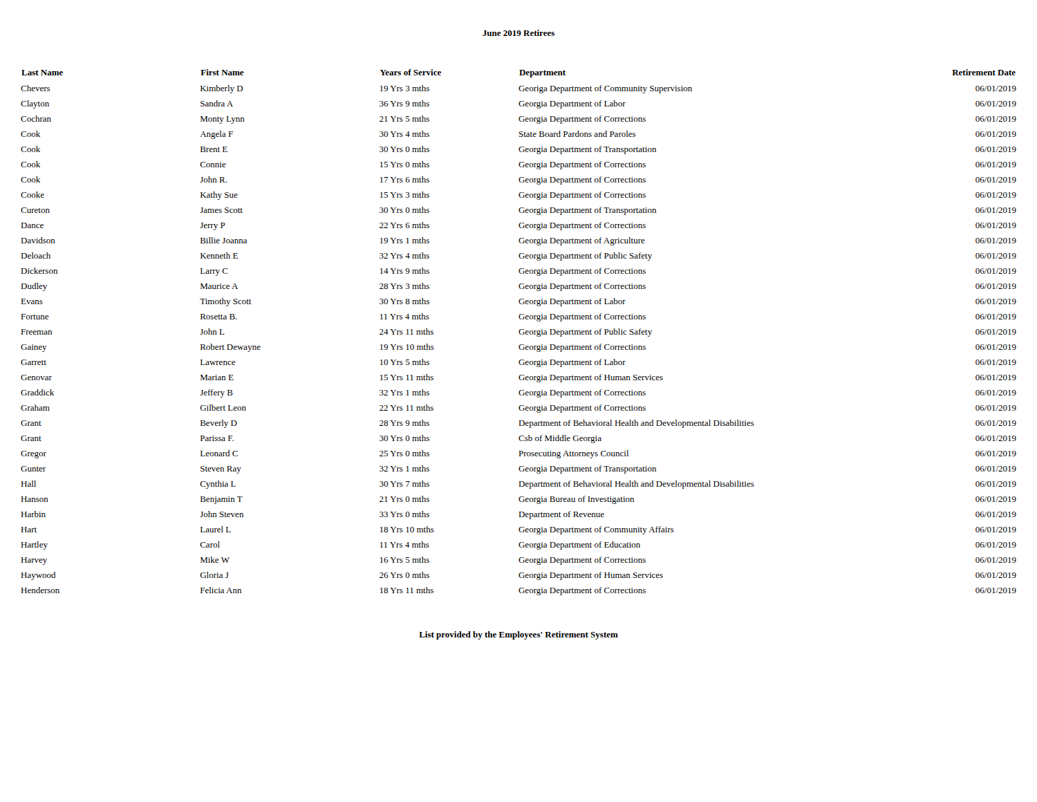June 2019 Retirees
| Last Name | First Name | Years of Service | Department | Retirement Date |
| --- | --- | --- | --- | --- |
| Chevers | Kimberly D | 19 Yrs 3 mths | Georiga Department of Community Supervision | 06/01/2019 |
| Clayton | Sandra A | 36 Yrs 9 mths | Georgia Department of Labor | 06/01/2019 |
| Cochran | Monty Lynn | 21 Yrs 5 mths | Georgia Department of Corrections | 06/01/2019 |
| Cook | Angela F | 30 Yrs 4 mths | State Board Pardons and Paroles | 06/01/2019 |
| Cook | Brent E | 30 Yrs 0 mths | Georgia Department of Transportation | 06/01/2019 |
| Cook | Connie | 15 Yrs 0 mths | Georgia Department of Corrections | 06/01/2019 |
| Cook | John R. | 17 Yrs 6 mths | Georgia Department of Corrections | 06/01/2019 |
| Cooke | Kathy Sue | 15 Yrs 3 mths | Georgia Department of Corrections | 06/01/2019 |
| Cureton | James Scott | 30 Yrs 0 mths | Georgia Department of Transportation | 06/01/2019 |
| Dance | Jerry P | 22 Yrs 6 mths | Georgia Department of Corrections | 06/01/2019 |
| Davidson | Billie Joanna | 19 Yrs 1 mths | Georgia Department of Agriculture | 06/01/2019 |
| Deloach | Kenneth E | 32 Yrs 4 mths | Georgia Department of Public Safety | 06/01/2019 |
| Dickerson | Larry C | 14 Yrs 9 mths | Georgia Department of Corrections | 06/01/2019 |
| Dudley | Maurice A | 28 Yrs 3 mths | Georgia Department of Corrections | 06/01/2019 |
| Evans | Timothy Scott | 30 Yrs 8 mths | Georgia Department of Labor | 06/01/2019 |
| Fortune | Rosetta B. | 11 Yrs 4 mths | Georgia Department of Corrections | 06/01/2019 |
| Freeman | John L | 24 Yrs 11 mths | Georgia Department of Public Safety | 06/01/2019 |
| Gainey | Robert Dewayne | 19 Yrs 10 mths | Georgia Department of Corrections | 06/01/2019 |
| Garrett | Lawrence | 10 Yrs 5 mths | Georgia Department of Labor | 06/01/2019 |
| Genovar | Marian E | 15 Yrs 11 mths | Georgia Department of Human Services | 06/01/2019 |
| Graddick | Jeffery B | 32 Yrs 1 mths | Georgia Department of Corrections | 06/01/2019 |
| Graham | Gilbert Leon | 22 Yrs 11 mths | Georgia Department of Corrections | 06/01/2019 |
| Grant | Beverly D | 28 Yrs 9 mths | Department of Behavioral Health and Developmental Disabilities | 06/01/2019 |
| Grant | Parissa F. | 30 Yrs 0 mths | Csb of Middle Georgia | 06/01/2019 |
| Gregor | Leonard C | 25 Yrs 0 mths | Prosecuting Attorneys Council | 06/01/2019 |
| Gunter | Steven Ray | 32 Yrs 1 mths | Georgia Department of Transportation | 06/01/2019 |
| Hall | Cynthia L | 30 Yrs 7 mths | Department of Behavioral Health and Developmental Disabilities | 06/01/2019 |
| Hanson | Benjamin T | 21 Yrs 0 mths | Georgia Bureau of Investigation | 06/01/2019 |
| Harbin | John Steven | 33 Yrs 0 mths | Department of Revenue | 06/01/2019 |
| Hart | Laurel L | 18 Yrs 10 mths | Georgia Department of Community Affairs | 06/01/2019 |
| Hartley | Carol | 11 Yrs 4 mths | Georgia Department of Education | 06/01/2019 |
| Harvey | Mike W | 16 Yrs 5 mths | Georgia Department of Corrections | 06/01/2019 |
| Haywood | Gloria J | 26 Yrs 0 mths | Georgia Department of Human Services | 06/01/2019 |
| Henderson | Felicia Ann | 18 Yrs 11 mths | Georgia Department of Corrections | 06/01/2019 |
List provided by the Employees' Retirement System